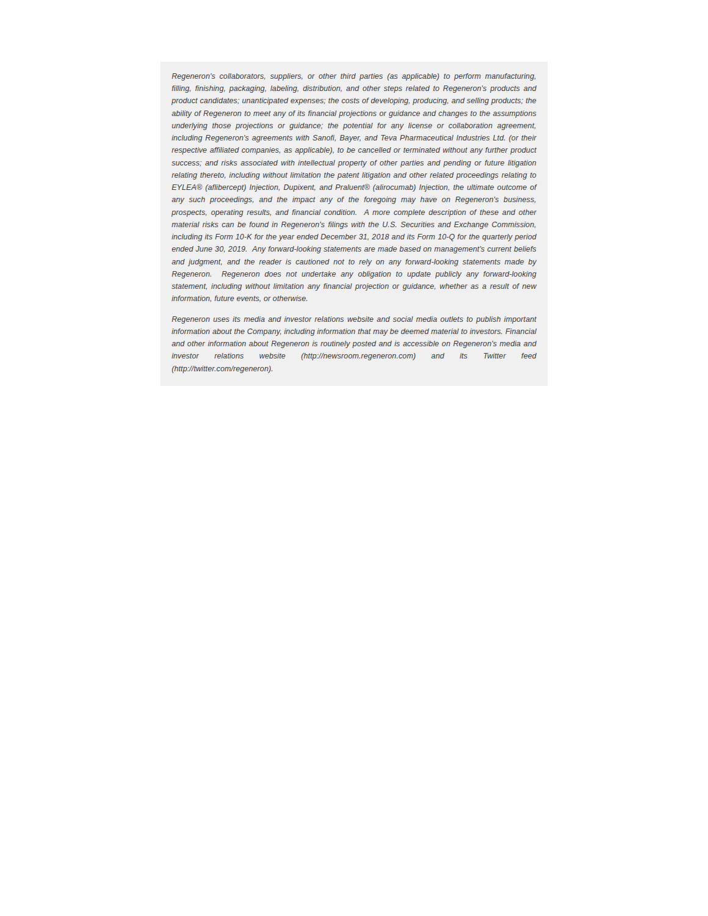Regeneron's collaborators, suppliers, or other third parties (as applicable) to perform manufacturing, filling, finishing, packaging, labeling, distribution, and other steps related to Regeneron's products and product candidates; unanticipated expenses; the costs of developing, producing, and selling products; the ability of Regeneron to meet any of its financial projections or guidance and changes to the assumptions underlying those projections or guidance; the potential for any license or collaboration agreement, including Regeneron's agreements with Sanofi, Bayer, and Teva Pharmaceutical Industries Ltd. (or their respective affiliated companies, as applicable), to be cancelled or terminated without any further product success; and risks associated with intellectual property of other parties and pending or future litigation relating thereto, including without limitation the patent litigation and other related proceedings relating to EYLEA® (aflibercept) Injection, Dupixent, and Praluent® (alirocumab) Injection, the ultimate outcome of any such proceedings, and the impact any of the foregoing may have on Regeneron's business, prospects, operating results, and financial condition. A more complete description of these and other material risks can be found in Regeneron's filings with the U.S. Securities and Exchange Commission, including its Form 10-K for the year ended December 31, 2018 and its Form 10-Q for the quarterly period ended June 30, 2019. Any forward-looking statements are made based on management's current beliefs and judgment, and the reader is cautioned not to rely on any forward-looking statements made by Regeneron. Regeneron does not undertake any obligation to update publicly any forward-looking statement, including without limitation any financial projection or guidance, whether as a result of new information, future events, or otherwise.
Regeneron uses its media and investor relations website and social media outlets to publish important information about the Company, including information that may be deemed material to investors. Financial and other information about Regeneron is routinely posted and is accessible on Regeneron's media and investor relations website (http://newsroom.regeneron.com) and its Twitter feed (http://twitter.com/regeneron).